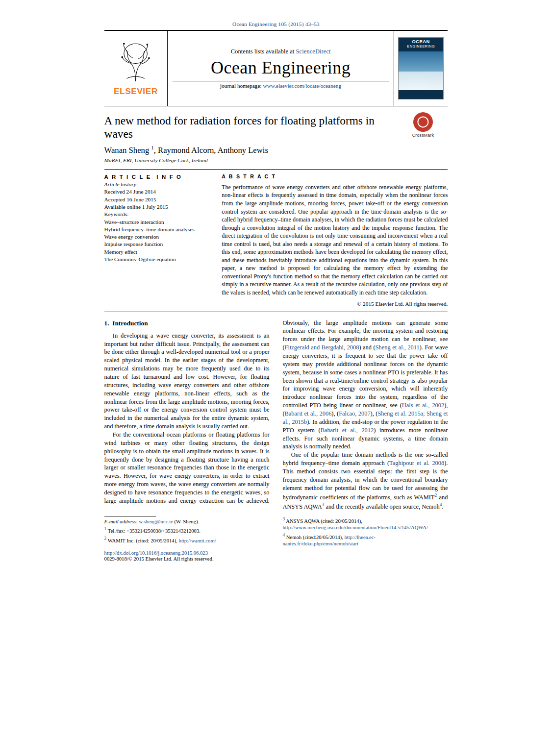Ocean Engineering 105 (2015) 43–53
ELSEVIER
Contents lists available at ScienceDirect
Ocean Engineering
journal homepage: www.elsevier.com/locate/oceaneng
OCEAN
ENGINEERING
CrossMark
A new method for radiation forces for floating platforms in waves
Wanan Sheng 1, Raymond Alcorn, Anthony Lewis
MaREI, ERI, University College Cork, Ireland
A R T I C L E I N F O
Article history:
Received 24 June 2014
Accepted 16 June 2015
Available online 1 July 2015
Keywords:
Wave–structure interaction
Hybrid frequency–time domain analyses
Wave energy conversion
Impulse response function
Memory effect
The Cummins–Ogilvie equation
A B S T R A C T
The performance of wave energy converters and other offshore renewable energy platforms, non-linear effects is frequently assessed in time domain, especially when the nonlinear forces from the large amplitude motions, mooring forces, power take-off or the energy conversion control system are considered. One popular approach in the time-domain analysis is the so-called hybrid frequency–time domain analyses, in which the radiation forces must be calculated through a convolution integral of the motion history and the impulse response function. The direct integration of the convolution is not only time-consuming and inconvenient when a real time control is used, but also needs a storage and renewal of a certain history of motions. To this end, some approximation methods have been developed for calculating the memory effect, and these methods inevitably introduce additional equations into the dynamic system. In this paper, a new method is proposed for calculating the memory effect by extending the conventional Prony's function method so that the memory effect calculation can be carried out simply in a recursive manner. As a result of the recursive calculation, only one previous step of the values is needed, which can be renewed automatically in each time step calculation.
© 2015 Elsevier Ltd. All rights reserved.
1. Introduction
In developing a wave energy converter, its assessment is an important but rather difficult issue. Principally, the assessment can be done either through a well-developed numerical tool or a proper scaled physical model. In the earlier stages of the development, numerical simulations may be more frequently used due to its nature of fast turnaround and low cost. However, for floating structures, including wave energy converters and other offshore renewable energy platforms, non-linear effects, such as the nonlinear forces from the large amplitude motions, mooring forces, power take-off or the energy conversion control system must be included in the numerical analysis for the entire dynamic system, and therefore, a time domain analysis is usually carried out.
For the conventional ocean platforms or floating platforms for wind turbines or many other floating structures, the design philosophy is to obtain the small amplitude motions in waves. It is frequently done by designing a floating structure having a much larger or smaller resonance frequencies than those in the energetic waves. However, for wave energy converters, in order to extract more energy from waves, the wave energy converters are normally designed to have resonance frequencies to the energetic waves, so large amplitude motions and energy extraction can be achieved. Obviously, the large amplitude motions can generate some nonlinear effects. For example, the mooring system and restoring forces under the large amplitude motion can be nonlinear, see (Fitzgerald and Bergdahl, 2008) and (Sheng et al., 2011). For wave energy converters, it is frequent to see that the power take off system may provide additional nonlinear forces on the dynamic system, because in some cases a nonlinear PTO is preferable. It has been shown that a real-time/online control strategy is also popular for improving wave energy conversion, which will inherently introduce nonlinear forces into the system, regardless of the controlled PTO being linear or nonlinear, see (Hals et al., 2002), (Babarit et al., 2006), (Falcao, 2007), (Sheng et al. 2015a; Sheng et al., 2015b). In addition, the end-stop or the power regulation in the PTO system (Babarit et al., 2012) introduces more nonlinear effects. For such nonlinear dynamic systems, a time domain analysis is normally needed.
One of the popular time domain methods is the one so-called hybrid frequency–time domain approach (Taghipour et al. 2008). This method consists two essential steps: the first step is the frequency domain analysis, in which the conventional boundary element method for potential flow can be used for assessing the hydrodynamic coefficients of the platforms, such as WAMIT2 and ANSYS AQWA3 and the recently available open source, Nemoh4.
E-mail address: w.sheng@ucc.ie (W. Sheng).
1 Tel./fax: +353214250038/+3532143212003.
2 WAMIT Inc. (cited: 20/05/2014), http://wamit.com/
3 ANSYS AQWA (cited: 20/05/2014), http://www.mecheng.osu.edu/documentation/Fluent14.5/145/AQWA/
4 Nemoh (cited:20/05/2014), http://lheea.ec-nantes.fr/doku.php/emo/nemoh/start
http://dx.doi.org/10.1016/j.oceaneng.2015.06.023
0029-8018/© 2015 Elsevier Ltd. All rights reserved.